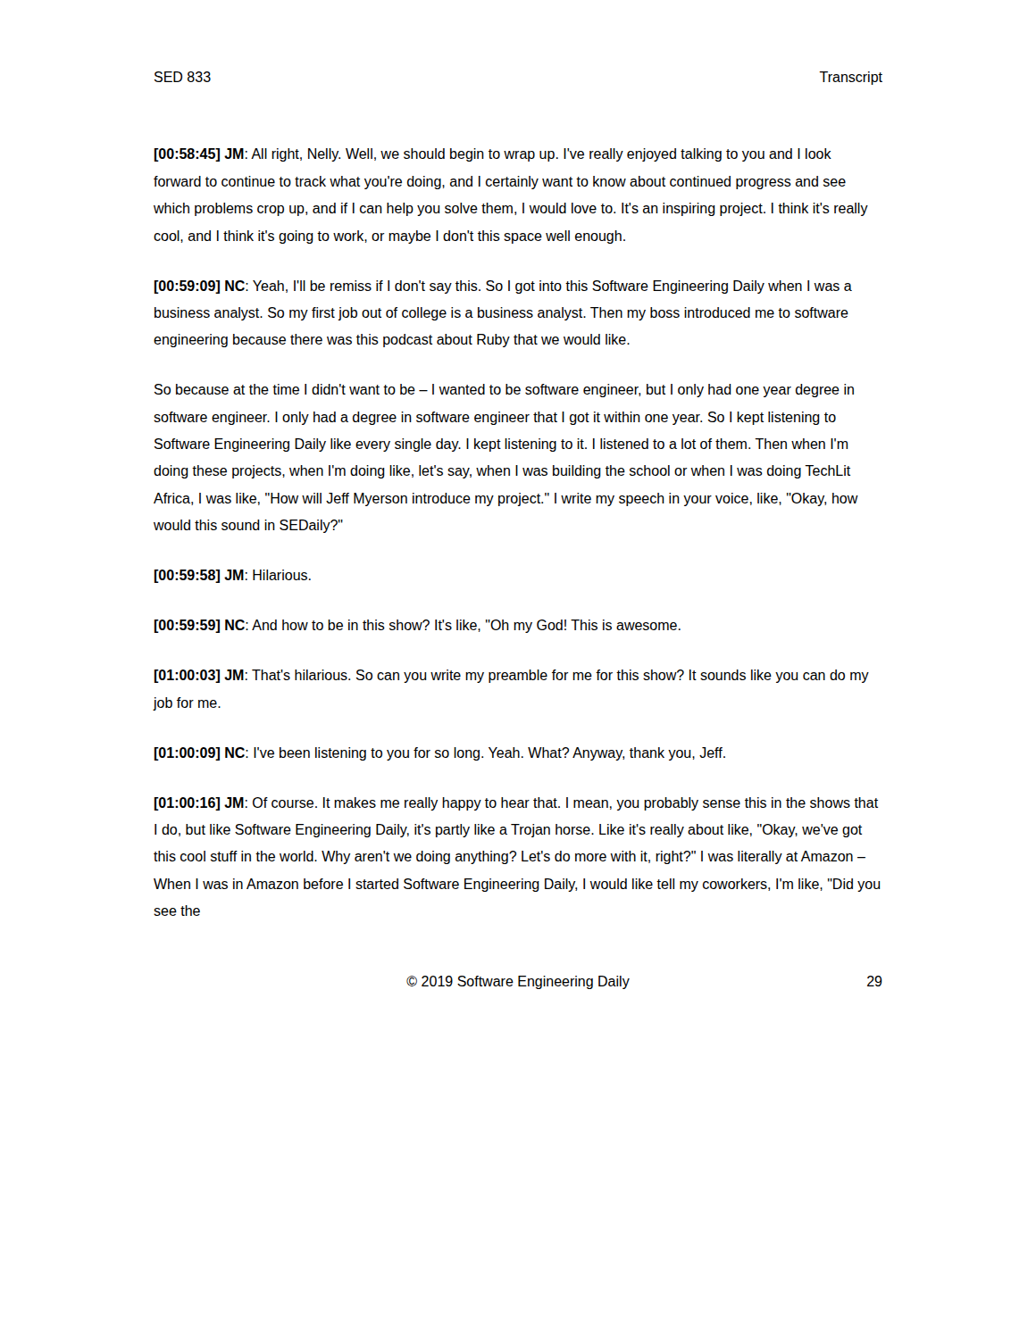SED 833 Transcript
[00:58:45] JM: All right, Nelly. Well, we should begin to wrap up. I've really enjoyed talking to you and I look forward to continue to track what you're doing, and I certainly want to know about continued progress and see which problems crop up, and if I can help you solve them, I would love to. It's an inspiring project. I think it's really cool, and I think it's going to work, or maybe I don't this space well enough.
[00:59:09] NC: Yeah, I'll be remiss if I don't say this. So I got into this Software Engineering Daily when I was a business analyst. So my first job out of college is a business analyst. Then my boss introduced me to software engineering because there was this podcast about Ruby that we would like.
So because at the time I didn't want to be – I wanted to be software engineer, but I only had one year degree in software engineer. I only had a degree in software engineer that I got it within one year. So I kept listening to Software Engineering Daily like every single day. I kept listening to it. I listened to a lot of them. Then when I'm doing these projects, when I'm doing like, let's say, when I was building the school or when I was doing TechLit Africa, I was like, "How will Jeff Myerson introduce my project." I write my speech in your voice, like, "Okay, how would this sound in SEDaily?"
[00:59:58] JM: Hilarious.
[00:59:59] NC: And how to be in this show? It's like, "Oh my God! This is awesome.
[01:00:03] JM: That's hilarious. So can you write my preamble for me for this show? It sounds like you can do my job for me.
[01:00:09] NC: I've been listening to you for so long. Yeah. What? Anyway, thank you, Jeff.
[01:00:16] JM: Of course. It makes me really happy to hear that. I mean, you probably sense this in the shows that I do, but like Software Engineering Daily, it's partly like a Trojan horse. Like it's really about like, "Okay, we've got this cool stuff in the world. Why aren't we doing anything? Let's do more with it, right?" I was literally at Amazon – When I was in Amazon before I started Software Engineering Daily, I would like tell my coworkers, I'm like, "Did you see the
© 2019 Software Engineering Daily 29